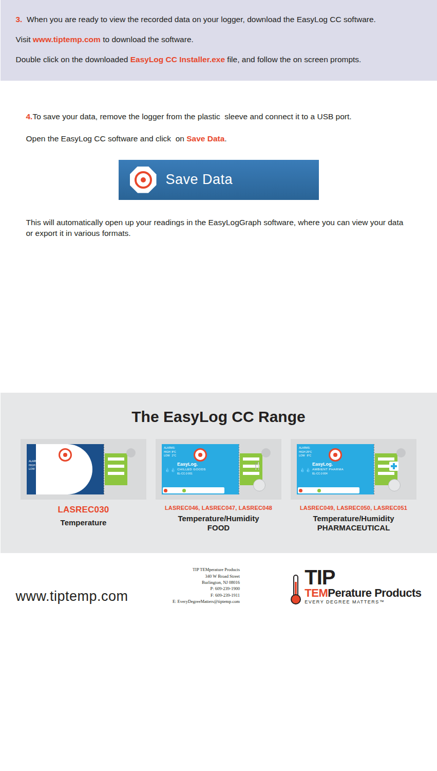3. When you are ready to view the recorded data on your logger, download the EasyLog CC software.
Visit www.tiptemp.com to download the software.
Double click on the downloaded EasyLog CC Installer.exe file, and follow the on screen prompts.
4. To save your data, remove the logger from the plastic sleeve and connect it to a USB port.
Open the EasyLog CC software and click on Save Data.
Save Data
This will automatically open up your readings in the EasyLogGraph software, where you can view your data or export it in various formats.
The EasyLog CC Range
ALARMS:
HIGH 8°C
LOW 2°C
EasyLog.
CHILLED GOODS
STATUS:
LASREC030
Temperature
ALARMS:
HIGH 8°C
LOW 2°C
EasyLog.
CHILLED GOODS
EL-CC-2-001
💧💧
🍴
TEMP
OK
LASREC046, LASREC047, LASREC048
Temperature/Humidity
FOOD
ALARMS:
HIGH 25°C
LOW 8°C
EasyLog.
AMBIENT PHARMA
EL-CC-2-004
💧💧
TEMP
OK
LASREC049, LASREC050, LASREC051
Temperature/Humidity
PHARMACEUTICAL
www.tiptemp.com
TIP TEMperature Products
340 W Broad Street
Burlington, NJ 08016
P: 609-239-1900
F: 609-239-1911
E: EveryDegreeMatters@tiptemp.com
TIP
TEMPerature Products
EVERY DEGREE MATTERS™